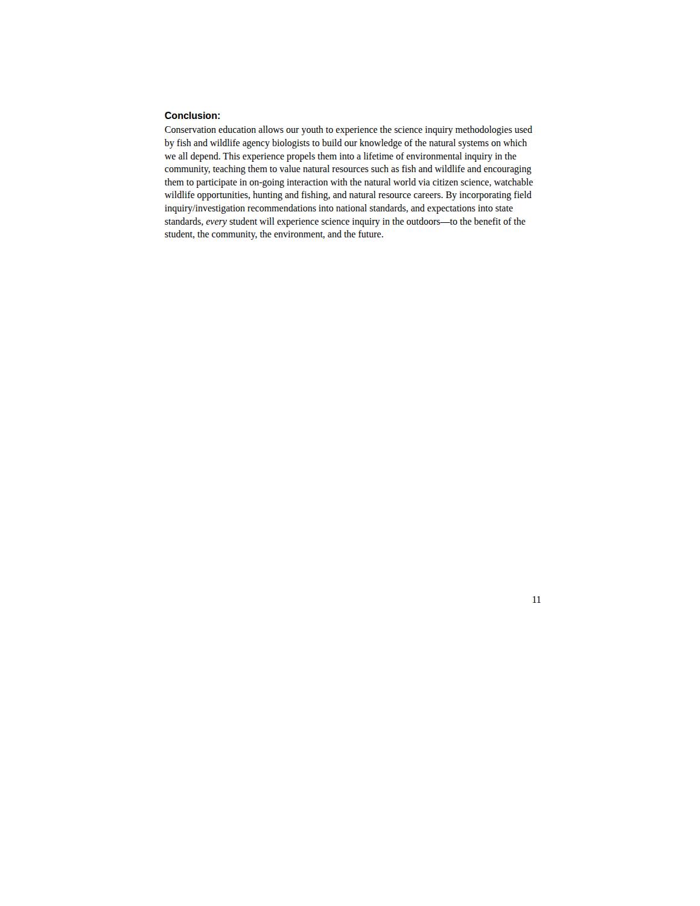Conclusion:
Conservation education allows our youth to experience the science inquiry methodologies used by fish and wildlife agency biologists to build our knowledge of the natural systems on which we all depend. This experience propels them into a lifetime of environmental inquiry in the community, teaching them to value natural resources such as fish and wildlife and encouraging them to participate in on-going interaction with the natural world via citizen science, watchable wildlife opportunities, hunting and fishing, and natural resource careers. By incorporating field inquiry/investigation recommendations into national standards, and expectations into state standards, every student will experience science inquiry in the outdoors—to the benefit of the student, the community, the environment, and the future.
11